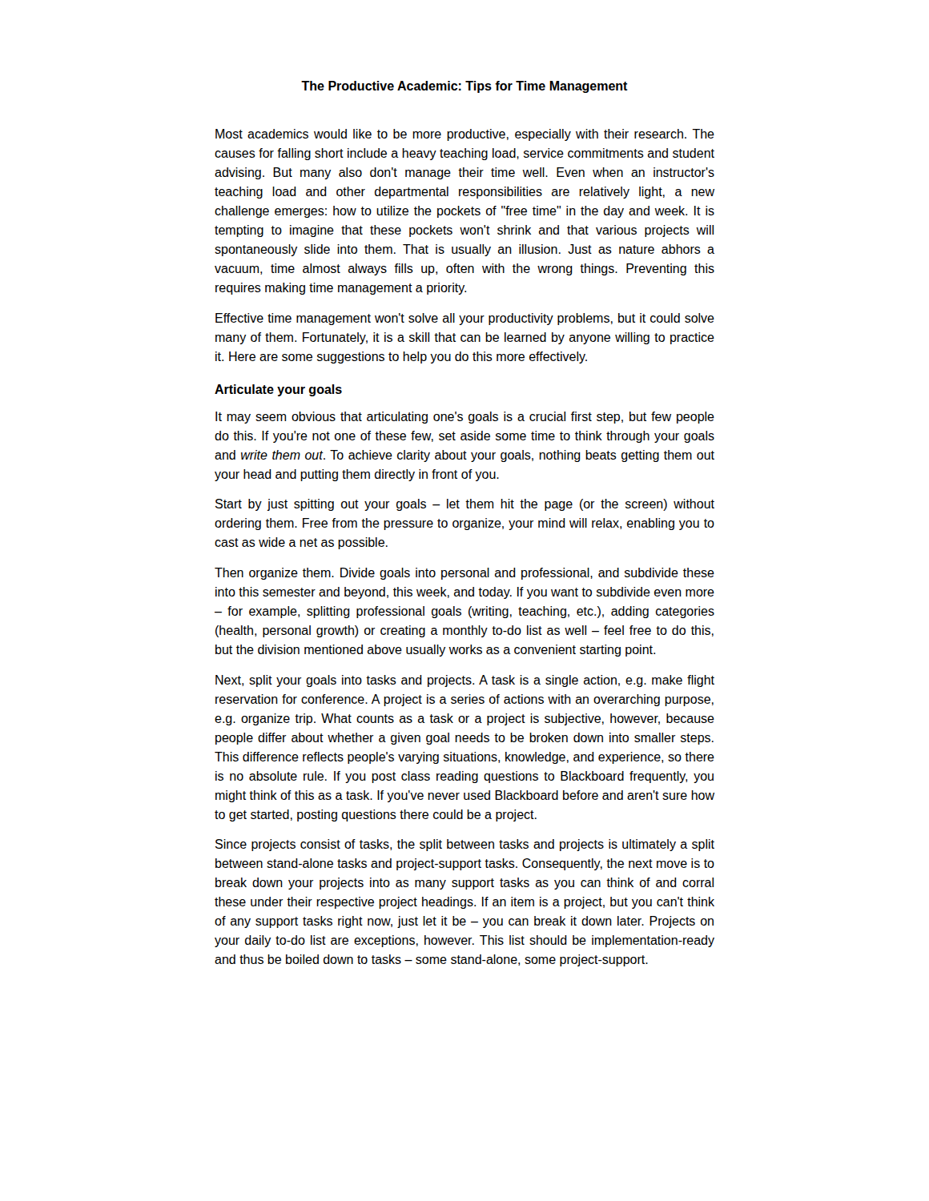The Productive Academic: Tips for Time Management
Most academics would like to be more productive, especially with their research. The causes for falling short include a heavy teaching load, service commitments and student advising. But many also don't manage their time well. Even when an instructor's teaching load and other departmental responsibilities are relatively light, a new challenge emerges: how to utilize the pockets of "free time" in the day and week. It is tempting to imagine that these pockets won't shrink and that various projects will spontaneously slide into them. That is usually an illusion. Just as nature abhors a vacuum, time almost always fills up, often with the wrong things. Preventing this requires making time management a priority.
Effective time management won't solve all your productivity problems, but it could solve many of them. Fortunately, it is a skill that can be learned by anyone willing to practice it. Here are some suggestions to help you do this more effectively.
Articulate your goals
It may seem obvious that articulating one's goals is a crucial first step, but few people do this. If you're not one of these few, set aside some time to think through your goals and write them out. To achieve clarity about your goals, nothing beats getting them out your head and putting them directly in front of you.
Start by just spitting out your goals – let them hit the page (or the screen) without ordering them. Free from the pressure to organize, your mind will relax, enabling you to cast as wide a net as possible.
Then organize them. Divide goals into personal and professional, and subdivide these into this semester and beyond, this week, and today. If you want to subdivide even more – for example, splitting professional goals (writing, teaching, etc.), adding categories (health, personal growth) or creating a monthly to-do list as well – feel free to do this, but the division mentioned above usually works as a convenient starting point.
Next, split your goals into tasks and projects. A task is a single action, e.g. make flight reservation for conference. A project is a series of actions with an overarching purpose, e.g. organize trip. What counts as a task or a project is subjective, however, because people differ about whether a given goal needs to be broken down into smaller steps. This difference reflects people's varying situations, knowledge, and experience, so there is no absolute rule. If you post class reading questions to Blackboard frequently, you might think of this as a task. If you've never used Blackboard before and aren't sure how to get started, posting questions there could be a project.
Since projects consist of tasks, the split between tasks and projects is ultimately a split between stand-alone tasks and project-support tasks. Consequently, the next move is to break down your projects into as many support tasks as you can think of and corral these under their respective project headings. If an item is a project, but you can't think of any support tasks right now, just let it be – you can break it down later. Projects on your daily to-do list are exceptions, however. This list should be implementation-ready and thus be boiled down to tasks – some stand-alone, some project-support.